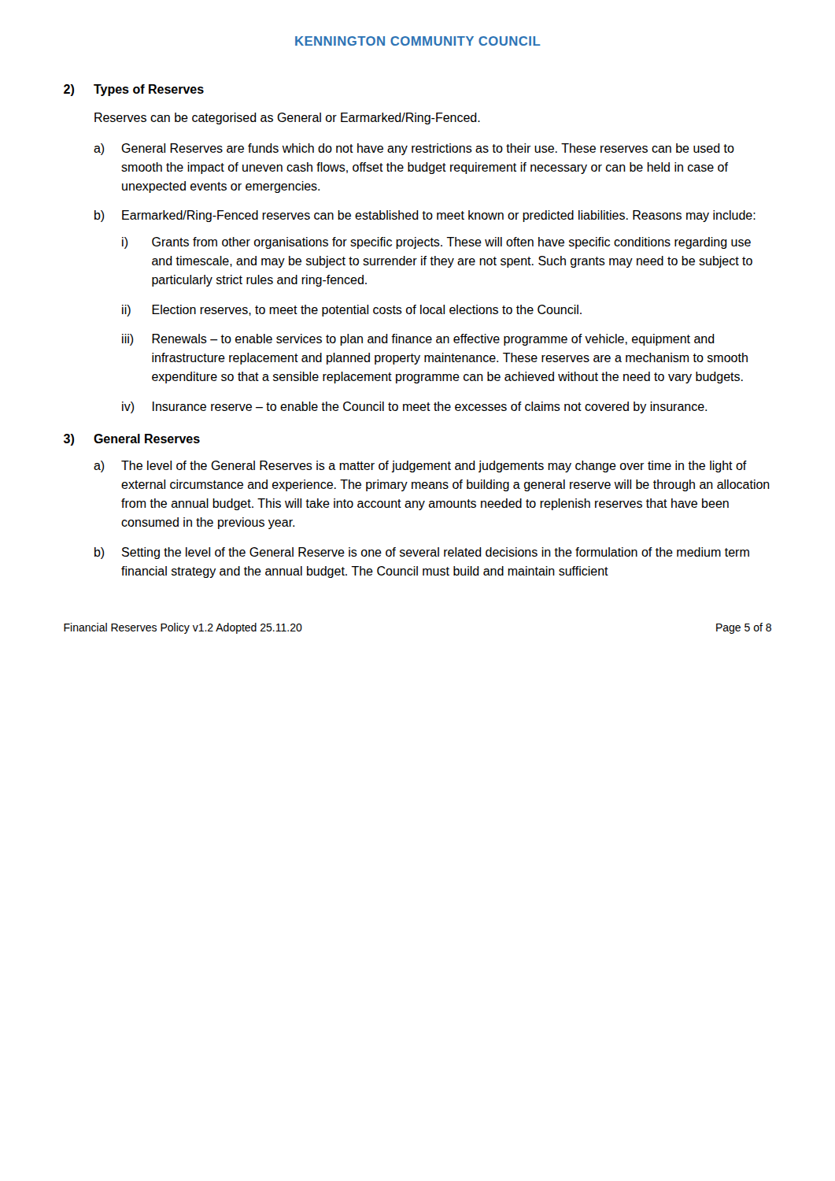KENNINGTON COMMUNITY COUNCIL
2) Types of Reserves
Reserves can be categorised as General or Earmarked/Ring-Fenced.
a) General Reserves are funds which do not have any restrictions as to their use. These reserves can be used to smooth the impact of uneven cash flows, offset the budget requirement if necessary or can be held in case of unexpected events or emergencies.
b) Earmarked/Ring-Fenced reserves can be established to meet known or predicted liabilities. Reasons may include:
i) Grants from other organisations for specific projects. These will often have specific conditions regarding use and timescale, and may be subject to surrender if they are not spent. Such grants may need to be subject to particularly strict rules and ring-fenced.
ii) Election reserves, to meet the potential costs of local elections to the Council.
iii) Renewals – to enable services to plan and finance an effective programme of vehicle, equipment and infrastructure replacement and planned property maintenance. These reserves are a mechanism to smooth expenditure so that a sensible replacement programme can be achieved without the need to vary budgets.
iv) Insurance reserve – to enable the Council to meet the excesses of claims not covered by insurance.
3) General Reserves
a) The level of the General Reserves is a matter of judgement and judgements may change over time in the light of external circumstance and experience. The primary means of building a general reserve will be through an allocation from the annual budget. This will take into account any amounts needed to replenish reserves that have been consumed in the previous year.
b) Setting the level of the General Reserve is one of several related decisions in the formulation of the medium term financial strategy and the annual budget. The Council must build and maintain sufficient
Financial Reserves Policy v1.2 Adopted 25.11.20 Page 5 of 8